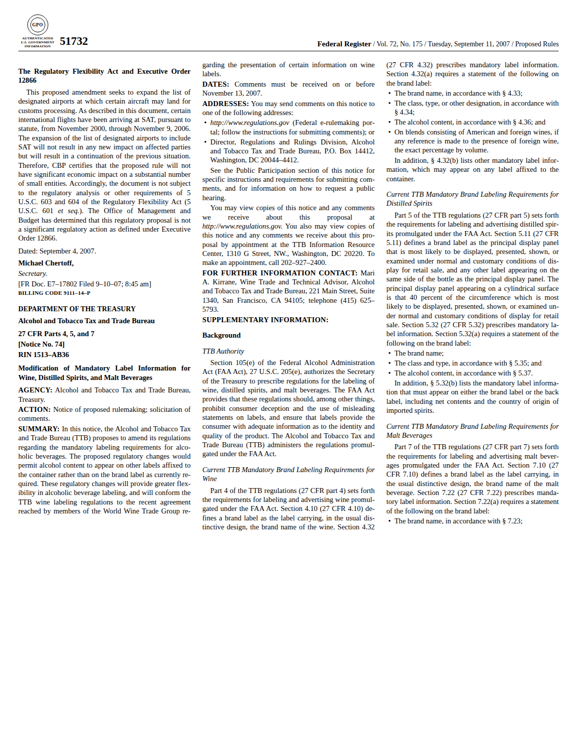Authenticated
U.S. Government
Information
51732
Federal Register / Vol. 72, No. 175 / Tuesday, September 11, 2007 / Proposed Rules
The Regulatory Flexibility Act and Executive Order 12866
This proposed amendment seeks to expand the list of designated airports at which certain aircraft may land for customs processing. As described in this document, certain international flights have been arriving at SAT, pursuant to statute, from November 2000, through November 9, 2006. The expansion of the list of designated airports to include SAT will not result in any new impact on affected parties but will result in a continuation of the previous situation. Therefore, CBP certifies that the proposed rule will not have significant economic impact on a substantial number of small entities. Accordingly, the document is not subject to the regulatory analysis or other requirements of 5 U.S.C. 603 and 604 of the Regulatory Flexibility Act (5 U.S.C. 601 et seq.). The Office of Management and Budget has determined that this regulatory proposal is not a significant regulatory action as defined under Executive Order 12866.
Dated: September 4, 2007.
Michael Chertoff,
Secretary.
[FR Doc. E7–17802 Filed 9–10–07; 8:45 am]
BILLING CODE 9111–14–P
DEPARTMENT OF THE TREASURY
Alcohol and Tobacco Tax and Trade Bureau
27 CFR Parts 4, 5, and 7
[Notice No. 74]
RIN 1513–AB36
Modification of Mandatory Label Information for Wine, Distilled Spirits, and Malt Beverages
AGENCY: Alcohol and Tobacco Tax and Trade Bureau, Treasury.
ACTION: Notice of proposed rulemaking; solicitation of comments.
SUMMARY: In this notice, the Alcohol and Tobacco Tax and Trade Bureau (TTB) proposes to amend its regulations regarding the mandatory labeling requirements for alcoholic beverages. The proposed regulatory changes would permit alcohol content to appear on other labels affixed to the container rather than on the brand label as currently required. These regulatory changes will provide greater flexibility in alcoholic beverage labeling, and will conform the TTB wine labeling regulations to the recent agreement reached by members of the World Wine Trade Group regarding the presentation of certain information on wine labels.
DATES: Comments must be received on or before November 13, 2007.
ADDRESSES: You may send comments on this notice to one of the following addresses:
http://www.regulations.gov (Federal e-rulemaking portal; follow the instructions for submitting comments); or
Director, Regulations and Rulings Division, Alcohol and Tobacco Tax and Trade Bureau, P.O. Box 14412, Washington, DC 20044–4412.
See the Public Participation section of this notice for specific instructions and requirements for submitting comments, and for information on how to request a public hearing.
You may view copies of this notice and any comments we receive about this proposal at http://www.regulations.gov. You also may view copies of this notice and any comments we receive about this proposal by appointment at the TTB Information Resource Center, 1310 G Street, NW., Washington, DC 20220. To make an appointment, call 202–927–2400.
FOR FURTHER INFORMATION CONTACT: Mari A. Kirrane, Wine Trade and Technical Advisor, Alcohol and Tobacco Tax and Trade Bureau, 221 Main Street, Suite 1340, San Francisco, CA 94105; telephone (415) 625–5793.
SUPPLEMENTARY INFORMATION:
Background
TTB Authority
Section 105(e) of the Federal Alcohol Administration Act (FAA Act), 27 U.S.C. 205(e), authorizes the Secretary of the Treasury to prescribe regulations for the labeling of wine, distilled spirits, and malt beverages. The FAA Act provides that these regulations should, among other things, prohibit consumer deception and the use of misleading statements on labels, and ensure that labels provide the consumer with adequate information as to the identity and quality of the product. The Alcohol and Tobacco Tax and Trade Bureau (TTB) administers the regulations promulgated under the FAA Act.
Current TTB Mandatory Brand Labeling Requirements for Wine
Part 4 of the TTB regulations (27 CFR part 4) sets forth the requirements for labeling and advertising wine promulgated under the FAA Act. Section 4.10 (27 CFR 4.10) defines a brand label as the label carrying, in the usual distinctive design, the brand name of the wine. Section 4.32 (27 CFR 4.32) prescribes mandatory label information. Section 4.32(a) requires a statement of the following on the brand label:
The brand name, in accordance with § 4.33;
The class, type, or other designation, in accordance with § 4.34;
The alcohol content, in accordance with § 4.36; and
On blends consisting of American and foreign wines, if any reference is made to the presence of foreign wine, the exact percentage by volume.
In addition, § 4.32(b) lists other mandatory label information, which may appear on any label affixed to the container.
Current TTB Mandatory Brand Labeling Requirements for Distilled Spirits
Part 5 of the TTB regulations (27 CFR part 5) sets forth the requirements for labeling and advertising distilled spirits promulgated under the FAA Act. Section 5.11 (27 CFR 5.11) defines a brand label as the principal display panel that is most likely to be displayed, presented, shown, or examined under normal and customary conditions of display for retail sale, and any other label appearing on the same side of the bottle as the principal display panel. The principal display panel appearing on a cylindrical surface is that 40 percent of the circumference which is most likely to be displayed, presented, shown, or examined under normal and customary conditions of display for retail sale. Section 5.32 (27 CFR 5.32) prescribes mandatory label information. Section 5.32(a) requires a statement of the following on the brand label:
The brand name;
The class and type, in accordance with § 5.35; and
The alcohol content, in accordance with § 5.37.
In addition, § 5.32(b) lists the mandatory label information that must appear on either the brand label or the back label, including net contents and the country of origin of imported spirits.
Current TTB Mandatory Brand Labeling Requirements for Malt Beverages
Part 7 of the TTB regulations (27 CFR part 7) sets forth the requirements for labeling and advertising malt beverages promulgated under the FAA Act. Section 7.10 (27 CFR 7.10) defines a brand label as the label carrying, in the usual distinctive design, the brand name of the malt beverage. Section 7.22 (27 CFR 7.22) prescribes mandatory label information. Section 7.22(a) requires a statement of the following on the brand label:
The brand name, in accordance with § 7.23;